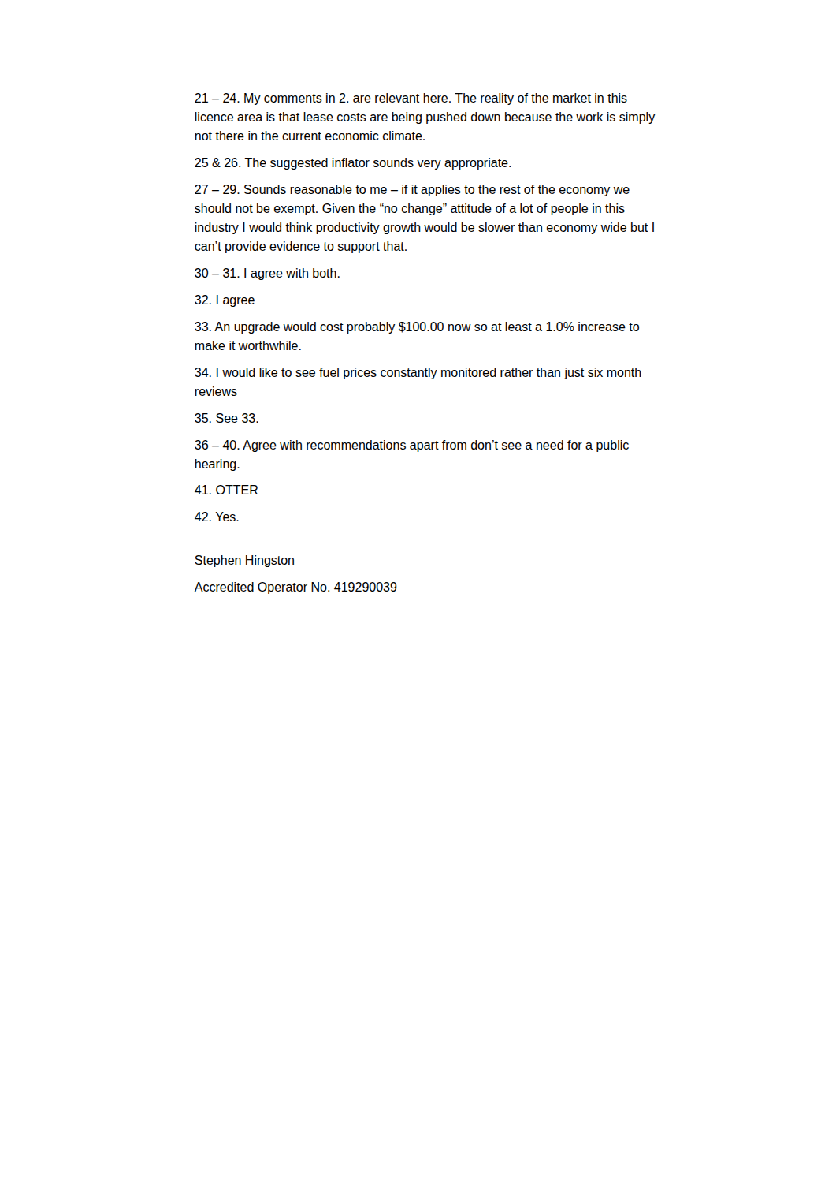21 – 24. My comments in 2. are relevant here. The reality of the market in this licence area is that lease costs are being pushed down because the work is simply not there in the current economic climate.
25 & 26. The suggested inflator sounds very appropriate.
27 – 29. Sounds reasonable to me – if it applies to the rest of the economy we should not be exempt. Given the “no change” attitude of a lot of people in this industry I would think productivity growth would be slower than economy wide but I can’t provide evidence to support that.
30 – 31. I agree with both.
32. I agree
33. An upgrade would cost probably $100.00 now so at least a 1.0% increase to make it worthwhile.
34. I would like to see fuel prices constantly monitored rather than just six month reviews
35. See 33.
36 – 40. Agree with recommendations apart from don’t see a need for a public hearing.
41. OTTER
42. Yes.
Stephen Hingston
Accredited Operator No. 419290039